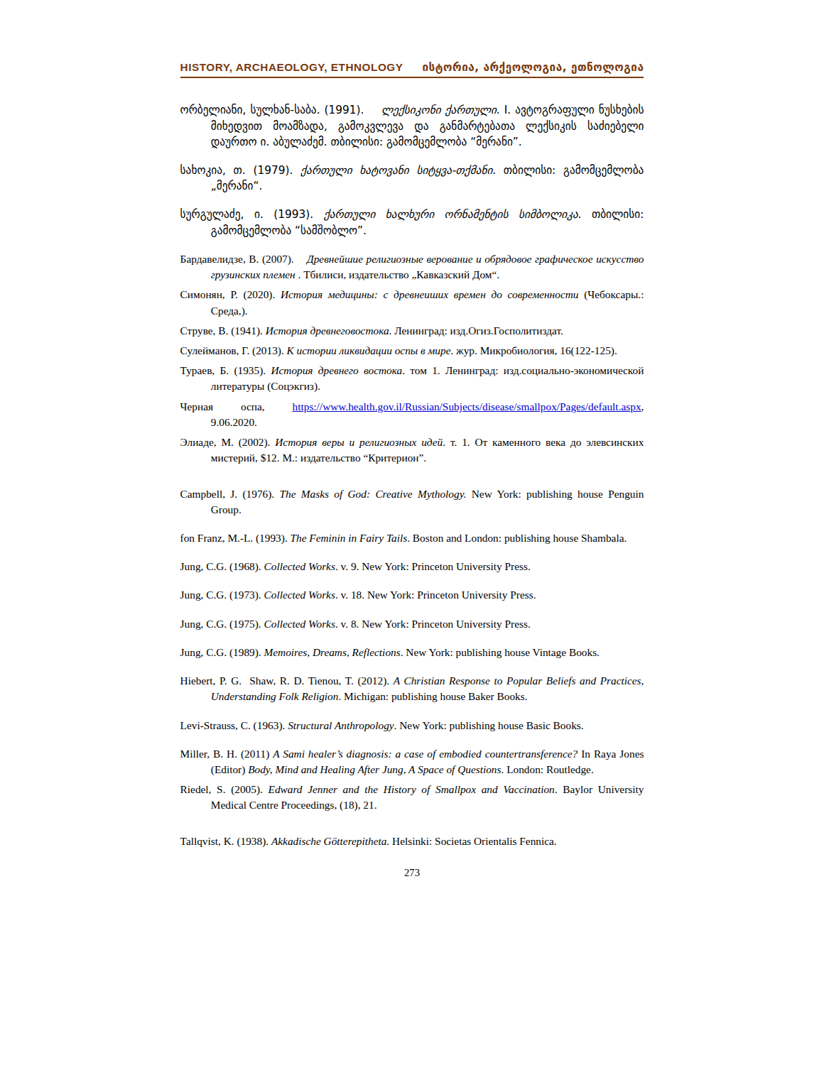HISTORY, ARCHAEOLOGY, ETHNOLOGY ისტორია, არქეოლოგია, ეთნოლოგია
ორბელიანი, სულხან-საბა. (1991). ლექსიკონი ქართული. I. ავტოგრაფული ნუსხების მიხედვით მოამზადა, გამოკვლევა და განმარტებათა ლექსიკის საძიებელი დაურთო ი. აბულაძემ. თბილისი: გამომცემლობა “მერანი”.
სახოკია, თ. (1979). ქართული ხატოვანი სიტყვა-თქმანი. თბილისი: გამომცემლობა „მერანი“.
სურგულაძე, ი. (1993). ქართული ხალხური ორნამენტის სიმბოლიკა. თბილისი: გამომცემლობა “სამშობლო”.
Бардавелидзе, В. (2007). Древнейшие религиозные верование и обрядовое графическое искусство грузинских племен . Тбилиси, издательство „Кавказский Дом“.
Симонян, Р. (2020). История медицины: с древнеиших времен до современности (Чебоксары.: Среда,).
Струве, В. (1941). История древнеговостока. Ленинград: изд.Огиз.Госполитиздат.
Сулейманов, Г. (2013). К истории ликвидации оспы в мире. жур. Микробиология, 16(122-125).
Тураев, Б. (1935). История древнего востока. том 1. Ленинград: изд.социально-экономической литературы (Соцэкгиз).
Черная оспа, https://www.health.gov.il/Russian/Subjects/disease/smallpox/Pages/default.aspx, 9.06.2020.
Элиаде, М. (2002). История веры и религиозных идей. т. 1. От каменного века до элевсинских мистерий, $12. М.: издательство “Критерион”.
Campbell, J. (1976). The Masks of God: Creative Mythology. New York: publishing house Penguin Group.
fon Franz, M.-L. (1993). The Feminin in Fairy Tails. Boston and London: publishing house Shambala.
Jung, C.G. (1968). Collected Works. v. 9. New York: Princeton University Press.
Jung, C.G. (1973). Collected Works. v. 18. New York: Princeton University Press.
Jung, C.G. (1975). Collected Works. v. 8. New York: Princeton University Press.
Jung, C.G. (1989). Memoires, Dreams, Reflections. New York: publishing house Vintage Books.
Hiebert, P. G. Shaw, R. D. Tienou, T. (2012). A Christian Response to Popular Beliefs and Practices, Understanding Folk Religion. Michigan: publishing house Baker Books.
Levi-Strauss, C. (1963). Structural Anthropology. New York: publishing house Basic Books.
Miller, B. H. (2011) A Sami healer’s diagnosis: a case of embodied countertransference? In Raya Jones (Editor) Body, Mind and Healing After Jung, A Space of Questions. London: Routledge.
Riedel, S. (2005). Edward Jenner and the History of Smallpox and Vaccination. Baylor University Medical Centre Proceedings, (18), 21.
Tallqvist, K. (1938). Akkadische Götterepitheta. Helsinki: Societas Orientalis Fennica.
273